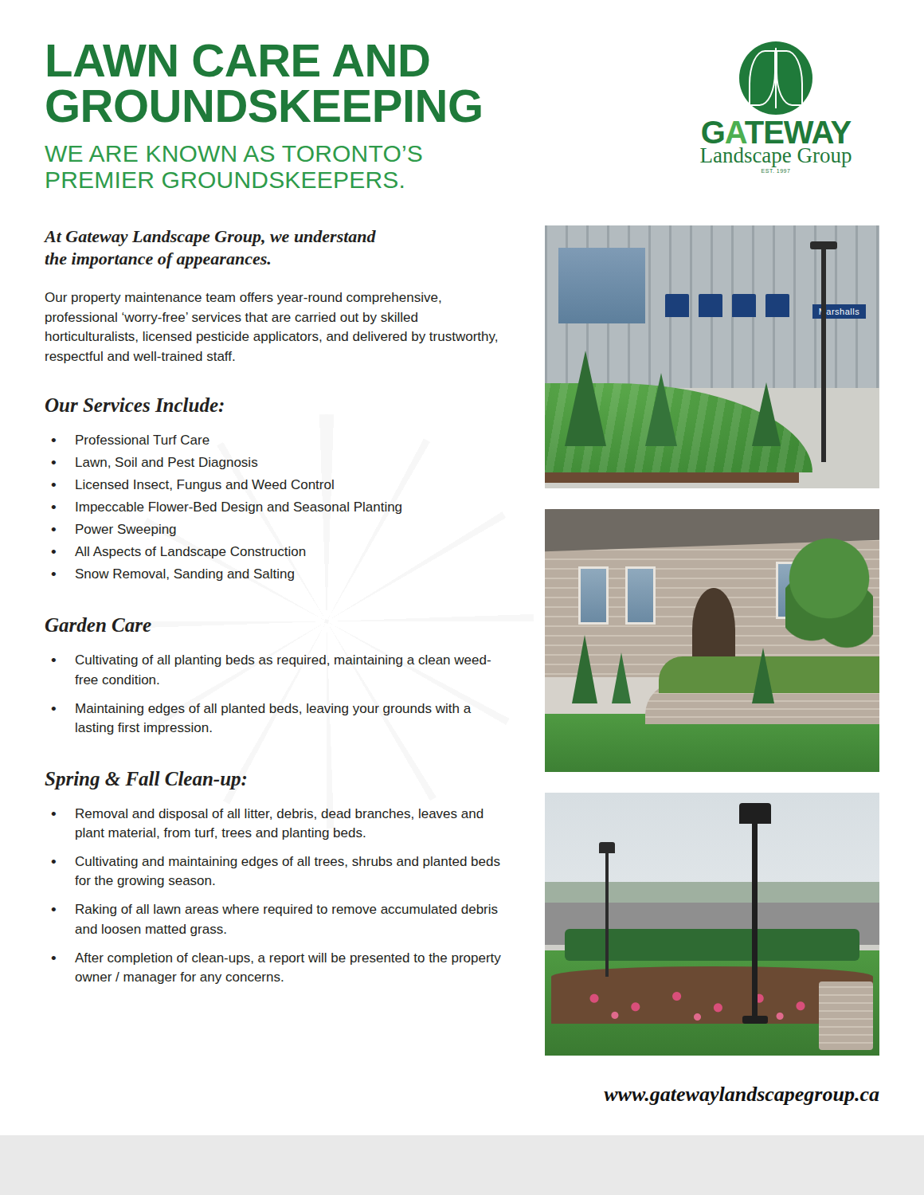Lawn Care and
Groundskeeping
We are known as Toronto’s
premier groundskeepers.
GATEWAY
Landscape Group
EST. 1997
At Gateway Landscape Group, we understand
the importance of appearances.
Our property maintenance team offers year-round comprehensive, professional ‘worry-free’ services that are carried out by skilled horticulturalists, licensed pesticide applicators, and delivered by trustworthy, respectful and well-trained staff.
Our Services Include:
Professional Turf Care
Lawn, Soil and Pest Diagnosis
Licensed Insect, Fungus and Weed Control
Impeccable Flower-Bed Design and Seasonal Planting
Power Sweeping
All Aspects of Landscape Construction
Snow Removal, Sanding and Salting
Garden Care
Cultivating of all planting beds as required, maintaining a clean weed-free condition.
Maintaining edges of all planted beds, leaving your grounds with a lasting first impression.
Spring & Fall Clean-up:
Removal and disposal of all litter, debris, dead branches, leaves and plant material, from turf, trees and planting beds.
Cultivating and maintaining edges of all trees, shrubs and planted beds for the growing season.
Raking of all lawn areas where required to remove accumulated debris and loosen matted grass.
After completion of clean-ups, a report will be presented to the property owner / manager for any concerns.
Marshalls
www.gatewaylandscapegroup.ca